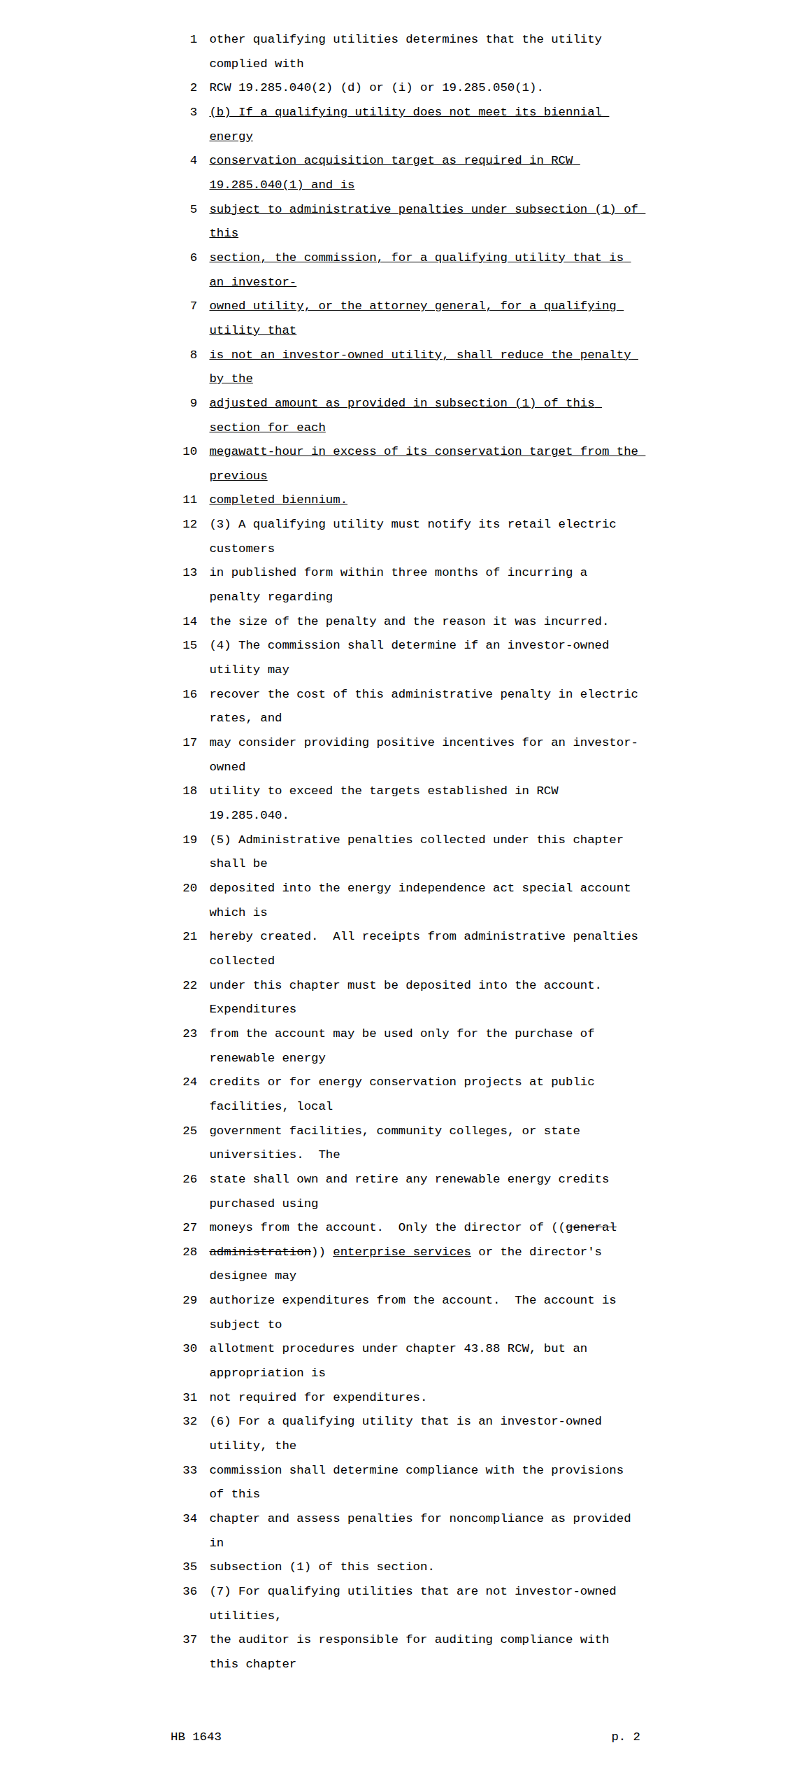other qualifying utilities determines that the utility complied with
RCW 19.285.040(2) (d) or (i) or 19.285.050(1).
(b) If a qualifying utility does not meet its biennial energy
conservation acquisition target as required in RCW 19.285.040(1) and is
subject to administrative penalties under subsection (1) of this
section, the commission, for a qualifying utility that is an investor-
owned utility, or the attorney general, for a qualifying utility that
is not an investor-owned utility, shall reduce the penalty by the
adjusted amount as provided in subsection (1) of this section for each
megawatt-hour in excess of its conservation target from the previous
completed biennium.
(3) A qualifying utility must notify its retail electric customers
in published form within three months of incurring a penalty regarding
the size of the penalty and the reason it was incurred.
(4) The commission shall determine if an investor-owned utility may
recover the cost of this administrative penalty in electric rates, and
may consider providing positive incentives for an investor-owned
utility to exceed the targets established in RCW 19.285.040.
(5) Administrative penalties collected under this chapter shall be
deposited into the energy independence act special account which is
hereby created. All receipts from administrative penalties collected
under this chapter must be deposited into the account. Expenditures
from the account may be used only for the purchase of renewable energy
credits or for energy conservation projects at public facilities, local
government facilities, community colleges, or state universities. The
state shall own and retire any renewable energy credits purchased using
moneys from the account. Only the director of ((general
administration)) enterprise services or the director's designee may
authorize expenditures from the account. The account is subject to
allotment procedures under chapter 43.88 RCW, but an appropriation is
not required for expenditures.
(6) For a qualifying utility that is an investor-owned utility, the
commission shall determine compliance with the provisions of this
chapter and assess penalties for noncompliance as provided in
subsection (1) of this section.
(7) For qualifying utilities that are not investor-owned utilities,
the auditor is responsible for auditing compliance with this chapter
HB 1643 p. 2